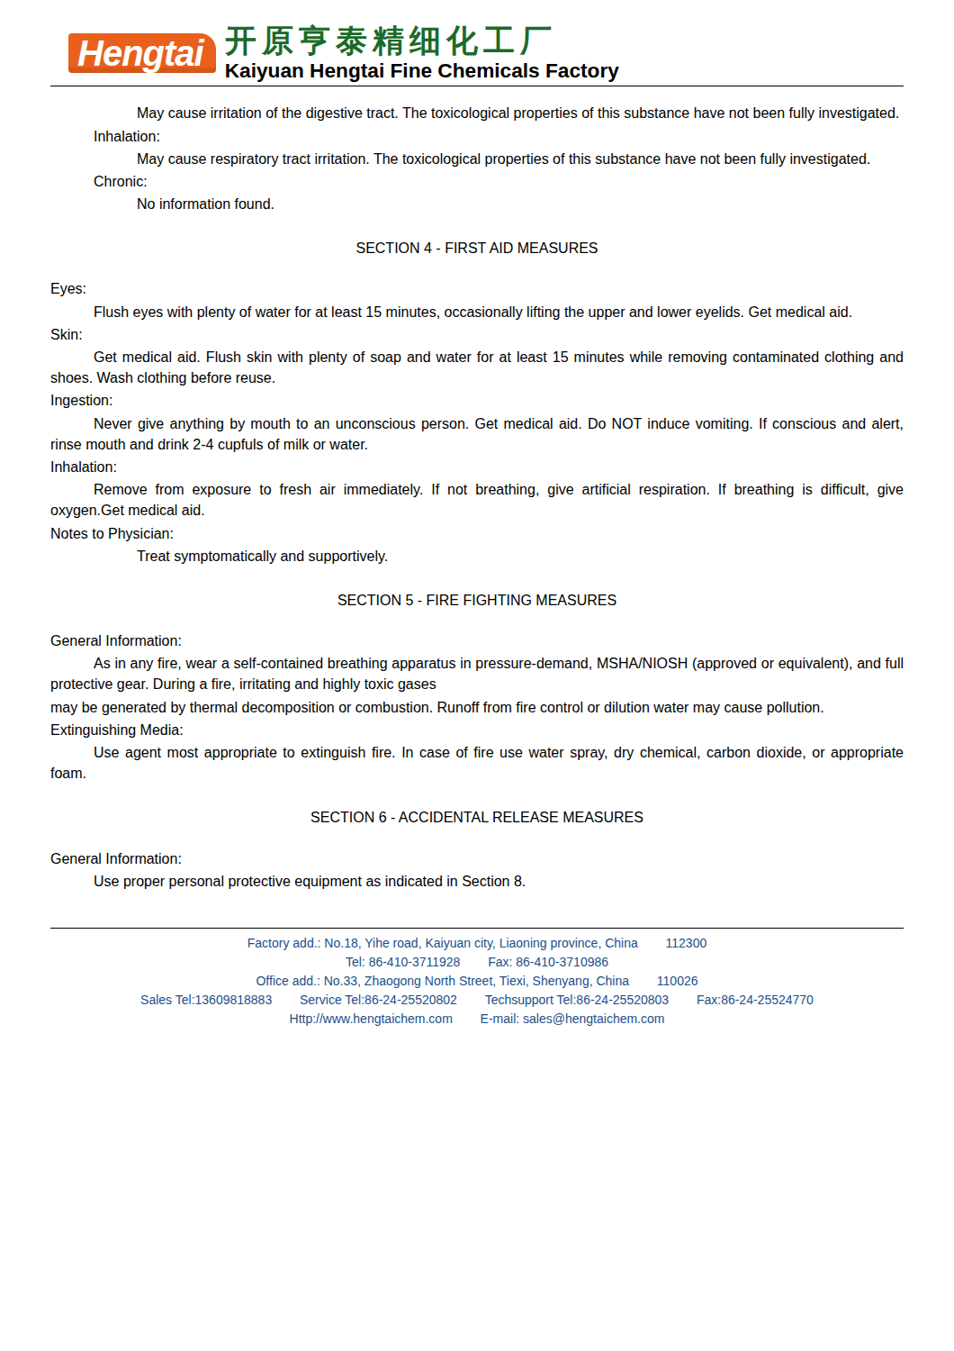Hengtai
开原亨泰精细化工厂
Kaiyuan Hengtai Fine Chemicals Factory
May cause irritation of the digestive tract. The toxicological properties of this substance have not been fully investigated.
Inhalation:
May cause respiratory tract irritation. The toxicological properties of this substance have not been fully investigated.
Chronic:
No information found.
SECTION 4 - FIRST AID MEASURES
Eyes:
Flush eyes with plenty of water for at least 15 minutes, occasionally lifting the upper and lower eyelids. Get medical aid.
Skin:
Get medical aid. Flush skin with plenty of soap and water for at least 15 minutes while removing contaminated clothing and shoes. Wash clothing before reuse.
Ingestion:
Never give anything by mouth to an unconscious person. Get medical aid. Do NOT induce vomiting. If conscious and alert, rinse mouth and drink 2-4 cupfuls of milk or water.
Inhalation:
Remove from exposure to fresh air immediately. If not breathing, give artificial respiration. If breathing is difficult, give oxygen.Get medical aid.
Notes to Physician:
Treat symptomatically and supportively.
SECTION 5 - FIRE FIGHTING MEASURES
General Information:
As in any fire, wear a self-contained breathing apparatus in pressure-demand, MSHA/NIOSH (approved or equivalent), and full protective gear. During a fire, irritating and highly toxic gases
may be generated by thermal decomposition or combustion. Runoff from fire control or dilution water may cause pollution.
Extinguishing Media:
Use agent most appropriate to extinguish fire. In case of fire use water spray, dry chemical, carbon dioxide, or appropriate foam.
SECTION 6 - ACCIDENTAL RELEASE MEASURES
General Information:
Use proper personal protective equipment as indicated in Section 8.
Factory add.: No.18, Yihe road, Kaiyuan city, Liaoning province, China 112300
Tel: 86-410-3711928 Fax: 86-410-3710986
Office add.: No.33, Zhaogong North Street, Tiexi, Shenyang, China 110026
Sales Tel:13609818883 Service Tel:86-24-25520802 Techsupport Tel:86-24-25520803 Fax:86-24-25524770
Http://www.hengtaichem.com E-mail: sales@hengtaichem.com